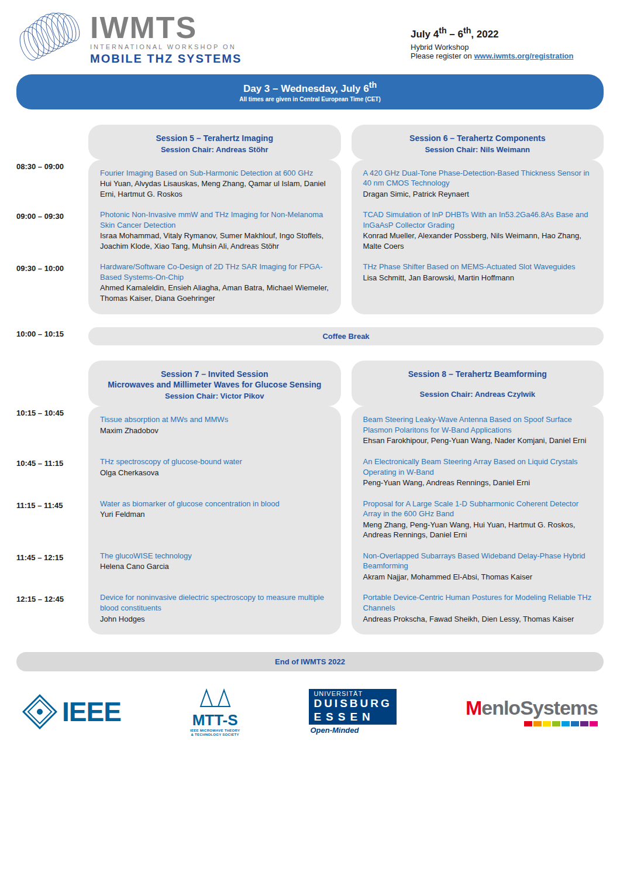IWMTS
INTERNATIONAL WORKSHOP ON
MOBILE THZ SYSTEMS
July 4th – 6th, 2022
Hybrid Workshop
Please register on www.iwmts.org/registration
Day 3 – Wednesday, July 6th
All times are given in Central European Time (CET)
Session 5 – Terahertz Imaging
Session Chair: Andreas Stöhr
Session 6 – Terahertz Components
Session Chair: Nils Weimann
08:30 – 09:00
Fourier Imaging Based on Sub-Harmonic Detection at 600 GHz
Hui Yuan, Alvydas Lisauskas, Meng Zhang, Qamar ul Islam, Daniel Erni, Hartmut G. Roskos
A 420 GHz Dual-Tone Phase-Detection-Based Thickness Sensor in 40 nm CMOS Technology
Dragan Simic, Patrick Reynaert
09:00 – 09:30
Photonic Non-Invasive mmW and THz Imaging for Non-Melanoma Skin Cancer Detection
Israa Mohammad, Vitaly Rymanov, Sumer Makhlouf, Ingo Stoffels, Joachim Klode, Xiao Tang, Muhsin Ali, Andreas Stöhr
TCAD Simulation of InP DHBTs With an In53.2Ga46.8As Base and InGaAsP Collector Grading
Konrad Mueller, Alexander Possberg, Nils Weimann, Hao Zhang, Malte Coers
09:30 – 10:00
Hardware/Software Co-Design of 2D THz SAR Imaging for FPGA-Based Systems-On-Chip
Ahmed Kamaleldin, Ensieh Aliagha, Aman Batra, Michael Wiemeler, Thomas Kaiser, Diana Goehringer
THz Phase Shifter Based on MEMS-Actuated Slot Waveguides
Lisa Schmitt, Jan Barowski, Martin Hoffmann
10:00 – 10:15
Coffee Break
Session 7 – Invited Session
Microwaves and Millimeter Waves for Glucose Sensing
Session Chair: Victor Pikov
Session 8 – Terahertz Beamforming
Session Chair: Andreas Czylwik
10:15 – 10:45
Tissue absorption at MWs and MMWs
Maxim Zhadobov
Beam Steering Leaky-Wave Antenna Based on Spoof Surface Plasmon Polaritons for W-Band Applications
Ehsan Farokhipour, Peng-Yuan Wang, Nader Komjani, Daniel Erni
10:45 – 11:15
THz spectroscopy of glucose-bound water
Olga Cherkasova
An Electronically Beam Steering Array Based on Liquid Crystals Operating in W-Band
Peng-Yuan Wang, Andreas Rennings, Daniel Erni
11:15 – 11:45
Water as biomarker of glucose concentration in blood
Yuri Feldman
Proposal for A Large Scale 1-D Subharmonic Coherent Detector Array in the 600 GHz Band
Meng Zhang, Peng-Yuan Wang, Hui Yuan, Hartmut G. Roskos, Andreas Rennings, Daniel Erni
11:45 – 12:15
The glucoWISE technology
Helena Cano Garcia
Non-Overlapped Subarrays Based Wideband Delay-Phase Hybrid Beamforming
Akram Najjar, Mohammed El-Absi, Thomas Kaiser
12:15 – 12:45
Device for noninvasive dielectric spectroscopy to measure multiple blood constituents
John Hodges
Portable Device-Centric Human Postures for Modeling Reliable THz Channels
Andreas Prokscha, Fawad Sheikh, Dien Lessy, Thomas Kaiser
End of IWMTS 2022
IEEE
MTT-S
IEEE MICROWAVE THEORY
& TECHNOLOGY SOCIETY
UNIVERSITÄT
DUISBURG
ESSEN
Open-Minded
MenloSystems